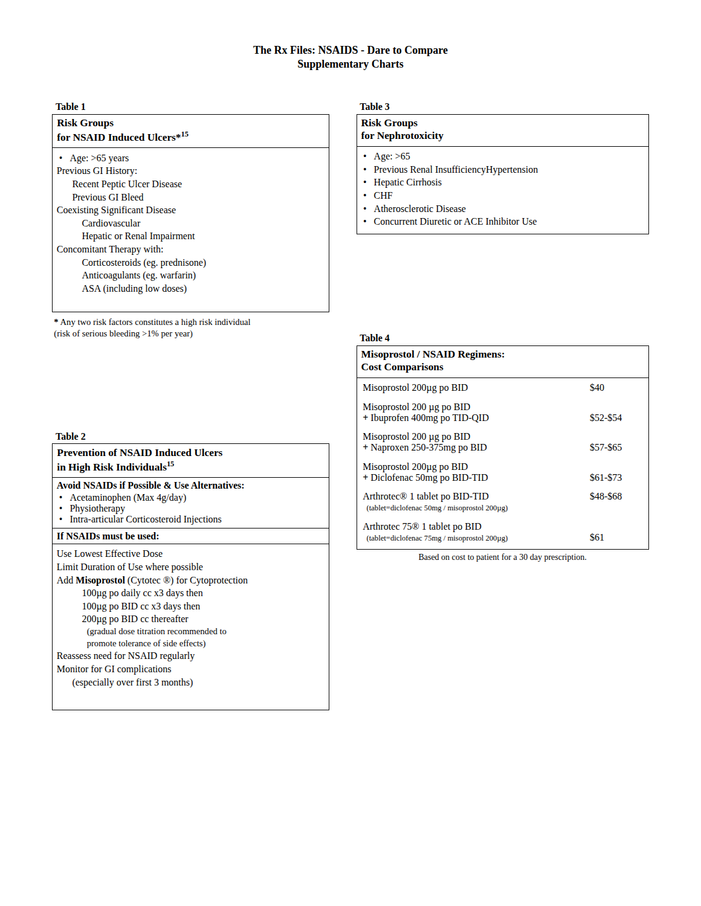The Rx Files: NSAIDS - Dare to Compare Supplementary Charts
| Table 1 Risk Groups for NSAID Induced Ulcers* 15 Age: >65 years Previous GI History: Recent Peptic Ulcer Disease Previous GI Bleed Coexisting Significant Disease Cardiovascular Hepatic or Renal Impairment Concomitant Therapy with: Corticosteroids (eg. prednisone) Anticoagulants (eg. warfarin) ASA (including low doses) * Any two risk factors constitutes a high risk individual (risk of serious bleeding >1% per year) Table 2 Prevention of NSAID Induced Ulcers in High Risk Individuals 15 Avoid NSAIDs if Possible & Use Alternatives: Acetaminophen (Max 4g/day) Physiotherapy Intra-articular Corticosteroid Injections If NSAIDs must be used: Use Lowest Effective Dose Limit Duration of Use where possible Add Misoprostol (Cytotec ®) for Cytoprotection 100µg po daily cc x3 days then 100µg po BID cc x3 days then 200µg po BID cc thereafter (gradual dose titration recommended to promote tolerance of side effects) Reassess need for NSAID regularly Monitor for GI complications (especially over first 3 months) | Table 3 Risk Groups for Nephrotoxicity Age: >65 Previous Renal InsufficiencyHypertension Hepatic Cirrhosis CHF Atherosclerotic Disease Concurrent Diuretic or ACE Inhibitor Use Table 4 Misoprostol / NSAID Regimens: Cost Comparisons / Misoprostol 200µg po BID / $40 / / Misoprostol 200 µg po BID + Ibuprofen 400mg po TID-QID / $52-$54 / / Misoprostol 200 µg po BID + Naproxen 250-375mg po BID / $57-$65 / / Misoprostol 200µg po BID + Diclofenac 50mg po BID-TID / $61-$73 / / Arthrotec® 1 tablet po BID-TID (tablet=diclofenac 50mg / misoprostol 200µg) / $48-$68 / / Arthrotec 75® 1 tablet po BID (tablet=diclofenac 75mg / misoprostol 200µg) / $61 / Based on cost to patient for a 30 day prescription. |